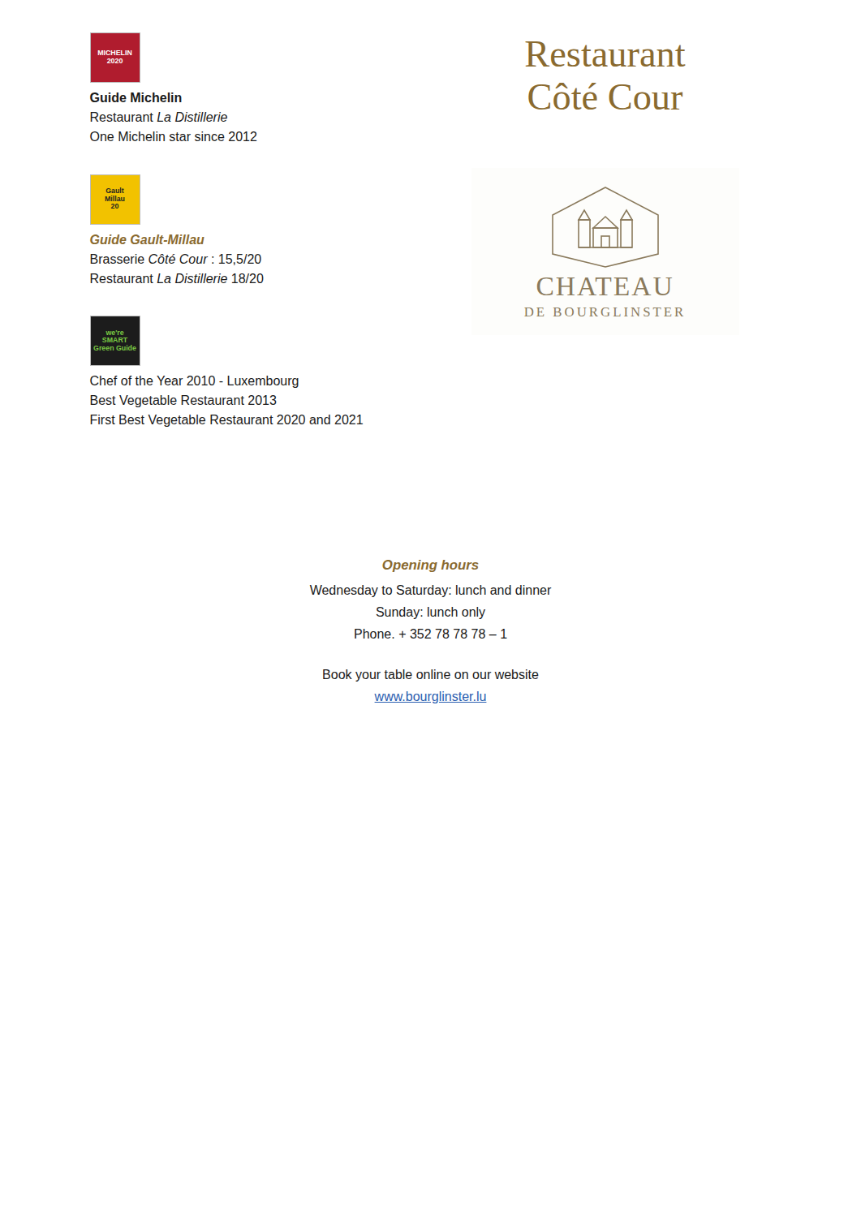MICHELIN
2020
Guide Michelin
Restaurant La Distillerie
One Michelin star since 2012
Gault
Millau
20
Guide Gault-Millau
Brasserie Côté Cour : 15,5/20
Restaurant La Distillerie 18/20
we're
SMART
Green Guide
Chef of the Year 2010 - Luxembourg
Best Vegetable Restaurant 2013
First Best Vegetable Restaurant 2020 and 2021
Restaurant
Côté Cour
CHATEAU DE BOURGLINSTER
Opening hours
Wednesday to Saturday: lunch and dinner
Sunday: lunch only
Phone. + 352 78 78 78 – 1
Book your table online on our website
www.bourglinster.lu